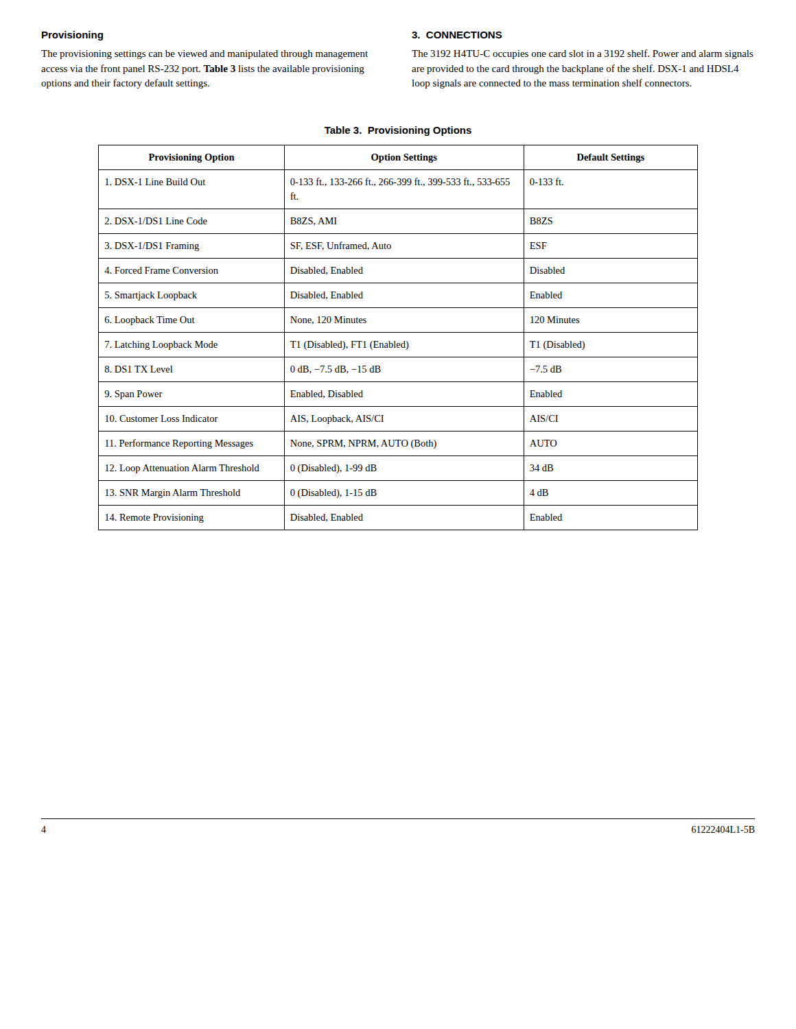Provisioning
The provisioning settings can be viewed and manipulated through management access via the front panel RS-232 port. Table 3 lists the available provisioning options and their factory default settings.
3. CONNECTIONS
The 3192 H4TU-C occupies one card slot in a 3192 shelf. Power and alarm signals are provided to the card through the backplane of the shelf. DSX-1 and HDSL4 loop signals are connected to the mass termination shelf connectors.
Table 3. Provisioning Options
| Provisioning Option | Option Settings | Default Settings |
| --- | --- | --- |
| 1. DSX-1 Line Build Out | 0-133 ft., 133-266 ft., 266-399 ft., 399-533 ft., 533-655 ft. | 0-133 ft. |
| 2. DSX-1/DS1 Line Code | B8ZS, AMI | B8ZS |
| 3. DSX-1/DS1 Framing | SF, ESF, Unframed, Auto | ESF |
| 4. Forced Frame Conversion | Disabled, Enabled | Disabled |
| 5. Smartjack Loopback | Disabled, Enabled | Enabled |
| 6. Loopback Time Out | None, 120 Minutes | 120 Minutes |
| 7. Latching Loopback Mode | T1 (Disabled), FT1 (Enabled) | T1 (Disabled) |
| 8. DS1 TX Level | 0 dB, −7.5 dB, −15 dB | −7.5 dB |
| 9. Span Power | Enabled, Disabled | Enabled |
| 10. Customer Loss Indicator | AIS, Loopback, AIS/CI | AIS/CI |
| 11. Performance Reporting Messages | None, SPRM, NPRM, AUTO (Both) | AUTO |
| 12. Loop Attenuation Alarm Threshold | 0 (Disabled), 1-99 dB | 34 dB |
| 13. SNR Margin Alarm Threshold | 0 (Disabled), 1-15 dB | 4 dB |
| 14. Remote Provisioning | Disabled, Enabled | Enabled |
4 61222404L1-5B